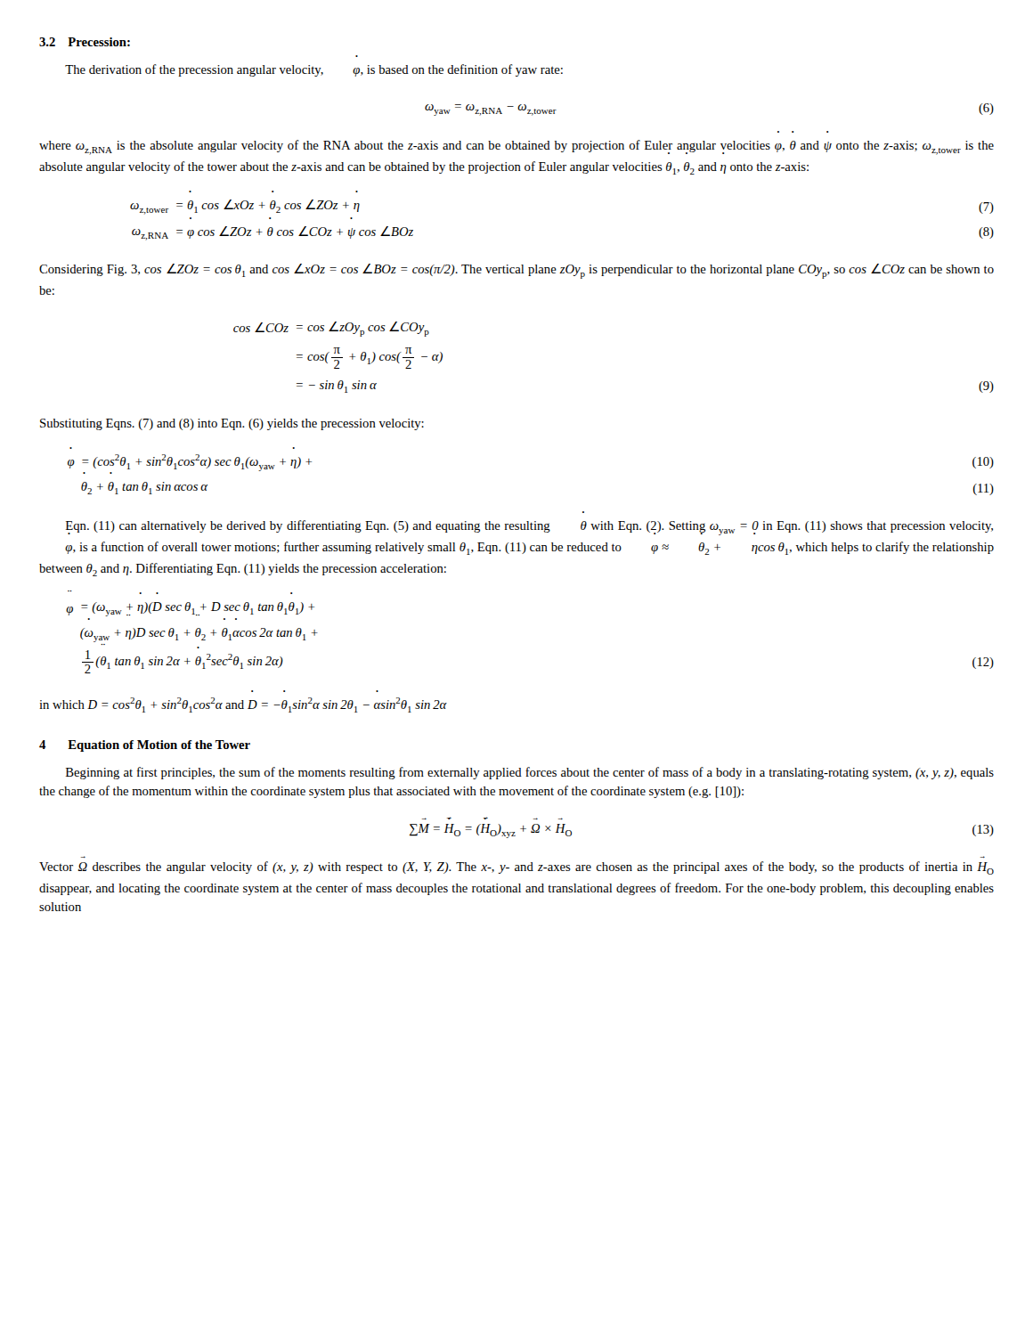3.2 Precession:
The derivation of the precession angular velocity, φ, is based on the definition of yaw rate:
| ω yaw = ω z,RNA − ω z,tower | (6) |
where ωz,RNA is the absolute angular velocity of the RNA about the z-axis and can be obtained by projection of Euler angular velocities φ, θ and ψ onto the z-axis; ωz,tower is the absolute angular velocity of the tower about the z-axis and can be obtained by the projection of Euler angular velocities θ1, θ2 and η onto the z-axis:
| ω z,tower | = θ 1 cos xOz + θ 2 cos ZOz + η | (7) |
| ω z,RNA | = φ cos ZOz + θ cos COz + ψ cos BOz | (8) |
Considering Fig. 3, cos ZOz = cos θ1 and cos xOz = cos BOz = cos(π/2). The vertical plane zOyp is perpendicular to the horizontal plane COyp, so cos COz can be shown to be:
| cos COz | = cos zOy p cos COy p | |
| | = cos( π 2 + θ 1 ) cos( π 2 − α) | |
| | = − sin θ 1 sin α | (9) |
Substituting Eqns. (7) and (8) into Eqn. (6) yields the precession velocity:
| φ | = (cos 2 θ 1 + sin 2 θ 1 cos 2 α) sec θ 1 (ω yaw + η ) + | (10) |
| | θ 2 + θ 1 tan θ 1 sin αcos α | (11) |
Eqn. (11) can alternatively be derived by differentiating Eqn. (5) and equating the resulting θ with Eqn. (2). Setting ωyaw = 0 in Eqn. (11) shows that precession velocity, φ, is a function of overall tower motions; further assuming relatively small θ1, Eqn. (11) can be reduced to φ ≈ θ2 + ηcos θ1, which helps to clarify the relationship between θ2 and η. Differentiating Eqn. (11) yields the precession acceleration:
| φ | = (ω yaw + η )( D sec θ 1 + D sec θ 1 tan θ 1 θ 1 ) + | |
| | ( ω yaw + η )D sec θ 1 + θ 2 + θ 1 α cos 2α tan θ 1 + | |
| | 1 2 ( θ 1 tan θ 1 sin 2α + θ 1 2 sec 2 θ 1 sin 2α) | (12) |
in which D = cos2θ1 + sin2θ1cos2α and D = −θ1sin2α sin 2θ1 − αsin2θ1 sin 2α
4 Equation of Motion of the Tower
Beginning at first principles, the sum of the moments resulting from externally applied forces about the center of mass of a body in a translating-rotating system, (x, y, z), equals the change of the momentum within the coordinate system plus that associated with the movement of the coordinate system (e.g. [10]):
| ∑ M = H O = ( H O ) xyz + Ω × H O | (13) |
Vector Ω describes the angular velocity of (x, y, z) with respect to (X, Y, Z). The x-, y- and z-axes are chosen as the principal axes of the body, so the products of inertia in HO disappear, and locating the coordinate system at the center of mass decouples the rotational and translational degrees of freedom. For the one-body problem, this decoupling enables solution